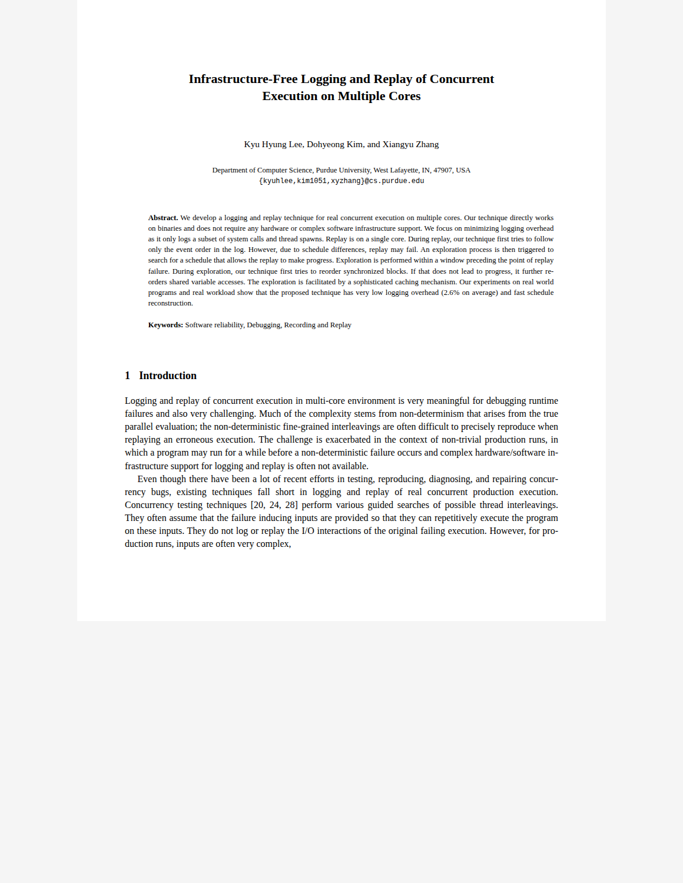Infrastructure-Free Logging and Replay of Concurrent
Execution on Multiple Cores
Kyu Hyung Lee, Dohyeong Kim, and Xiangyu Zhang
Department of Computer Science, Purdue University, West Lafayette, IN, 47907, USA
{kyuhlee,kim1051,xyzhang}@cs.purdue.edu
Abstract. We develop a logging and replay technique for real concurrent execution on multiple cores. Our technique directly works on binaries and does not require any hardware or complex software infrastructure support. We focus on minimizing logging overhead as it only logs a subset of system calls and thread spawns. Replay is on a single core. During replay, our technique first tries to follow only the event order in the log. However, due to schedule differences, replay may fail. An exploration process is then triggered to search for a schedule that allows the replay to make progress. Exploration is performed within a window preceding the point of replay failure. During exploration, our technique first tries to reorder synchronized blocks. If that does not lead to progress, it further reorders shared variable accesses. The exploration is facilitated by a sophisticated caching mechanism. Our experiments on real world programs and real workload show that the proposed technique has very low logging overhead (2.6% on average) and fast schedule reconstruction.
Keywords: Software reliability, Debugging, Recording and Replay
1 Introduction
Logging and replay of concurrent execution in multi-core environment is very meaningful for debugging runtime failures and also very challenging. Much of the complexity stems from non-determinism that arises from the true parallel evaluation; the non-deterministic fine-grained interleavings are often difficult to precisely reproduce when replaying an erroneous execution. The challenge is exacerbated in the context of non-trivial production runs, in which a program may run for a while before a non-deterministic failure occurs and complex hardware/software infrastructure support for logging and replay is often not available.
Even though there have been a lot of recent efforts in testing, reproducing, diagnosing, and repairing concurrency bugs, existing techniques fall short in logging and replay of real concurrent production execution. Concurrency testing techniques [20, 24, 28] perform various guided searches of possible thread interleavings. They often assume that the failure inducing inputs are provided so that they can repetitively execute the program on these inputs. They do not log or replay the I/O interactions of the original failing execution. However, for production runs, inputs are often very complex,